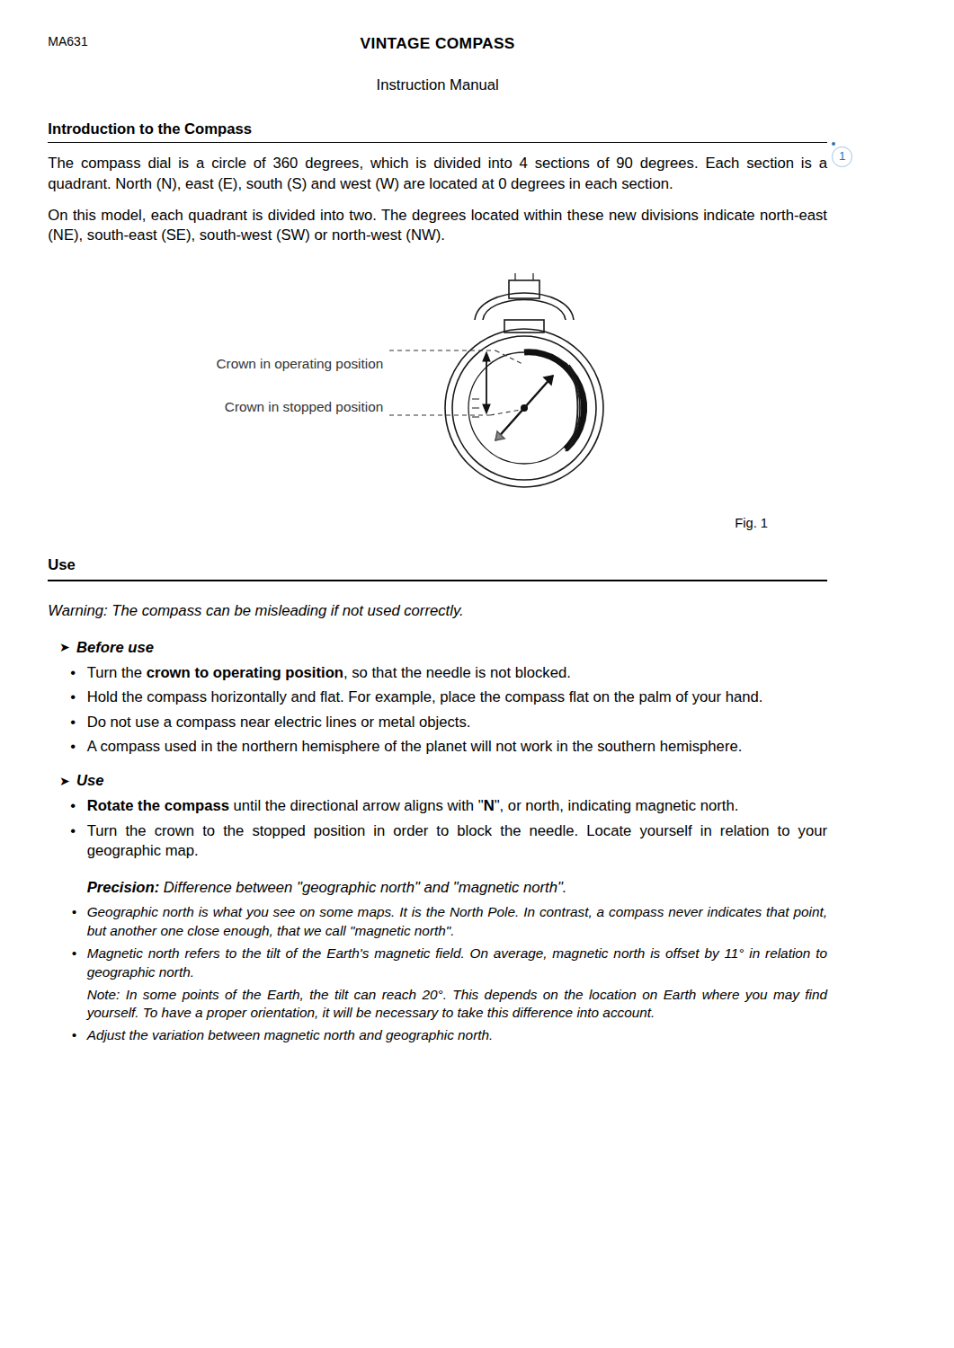MA631
VINTAGE COMPASS
Instruction Manual
1
Introduction to the Compass
The compass dial is a circle of 360 degrees, which is divided into 4 sections of 90 degrees. Each section is a quadrant. North (N), east (E), south (S) and west (W) are located at 0 degrees in each section.
On this model, each quadrant is divided into two. The degrees located within these new divisions indicate north-east (NE), south-east (SE), south-west (SW) or north-west (NW).
Crown in operating position
Crown in stopped position
Fig. 1
Use
Warning: The compass can be misleading if not used correctly.
Before use
Turn the crown to operating position, so that the needle is not blocked.
Hold the compass horizontally and flat. For example, place the compass flat on the palm of your hand.
Do not use a compass near electric lines or metal objects.
A compass used in the northern hemisphere of the planet will not work in the southern hemisphere.
Use
Rotate the compass until the directional arrow aligns with "N", or north, indicating magnetic north.
Turn the crown to the stopped position in order to block the needle. Locate yourself in relation to your geographic map.
Precision: Difference between "geographic north" and "magnetic north".
Geographic north is what you see on some maps. It is the North Pole. In contrast, a compass never indicates that point, but another one close enough, that we call "magnetic north".
Magnetic north refers to the tilt of the Earth's magnetic field. On average, magnetic north is offset by 11° in relation to geographic north. Note: In some points of the Earth, the tilt can reach 20°. This depends on the location on Earth where you may find yourself. To have a proper orientation, it will be necessary to take this difference into account.
Adjust the variation between magnetic north and geographic north.